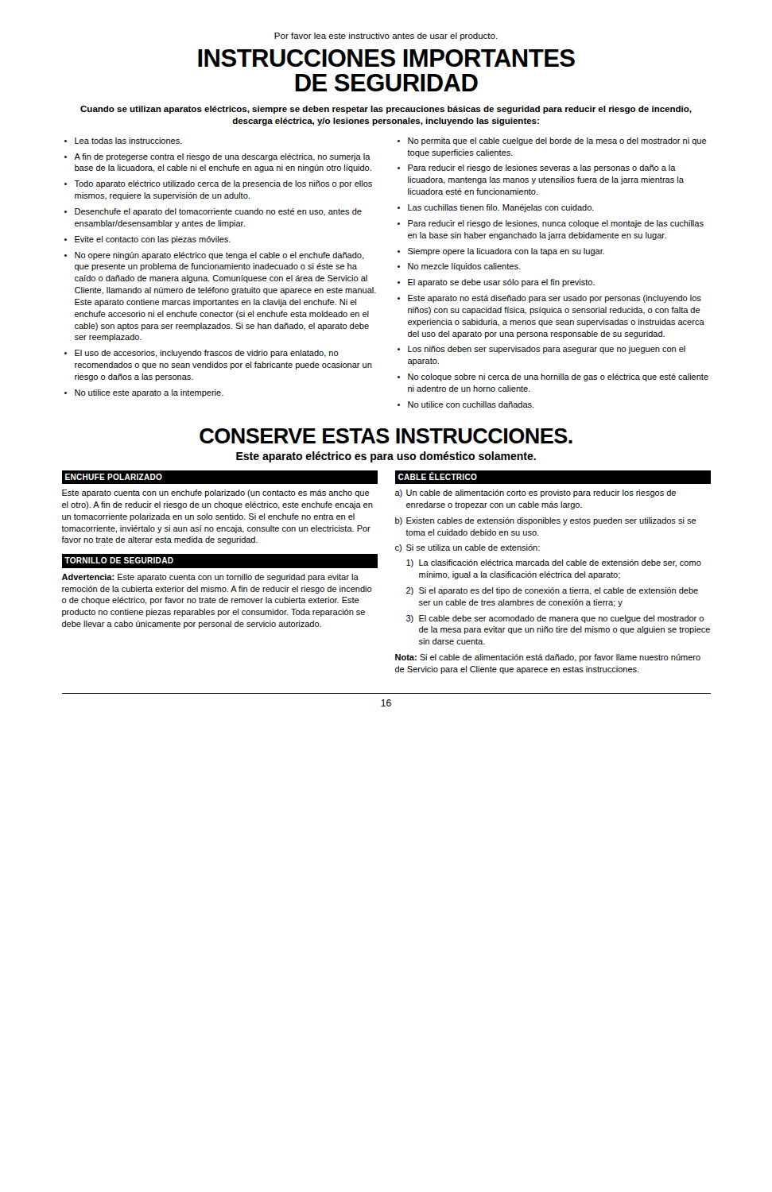Por favor lea este instructivo antes de usar el producto.
INSTRUCCIONES IMPORTANTES
DE SEGURIDAD
Cuando se utilizan aparatos eléctricos, siempre se deben respetar las precauciones básicas de seguridad para reducir el riesgo de incendio, descarga eléctrica, y/o lesiones personales, incluyendo las siguientes:
Lea todas las instrucciones.
A fin de protegerse contra el riesgo de una descarga eléctrica, no sumerja la base de la licuadora, el cable ni el enchufe en agua ni en ningún otro líquido.
Todo aparato eléctrico utilizado cerca de la presencia de los niños o por ellos mismos, requiere la supervisión de un adulto.
Desenchufe el aparato del tomacorriente cuando no esté en uso, antes de ensamblar/desensamblar y antes de limpiar.
Evite el contacto con las piezas móviles.
No opere ningún aparato eléctrico que tenga el cable o el enchufe dañado, que presente un problema de funcionamiento inadecuado o si éste se ha caído o dañado de manera alguna. Comuníquese con el área de Servicio al Cliente, llamando al número de teléfono gratuito que aparece en este manual. Este aparato contiene marcas importantes en la clavija del enchufe. Ni el enchufe accesorio ni el enchufe conector (si el enchufe esta moldeado en el cable) son aptos para ser reemplazados. Si se han dañado, el aparato debe ser reemplazado.
El uso de accesorios, incluyendo frascos de vidrio para enlatado, no recomendados o que no sean vendidos por el fabricante puede ocasionar un riesgo o daños a las personas.
No utilice este aparato a la intemperie.
No permita que el cable cuelgue del borde de la mesa o del mostrador ni que toque superficies calientes.
Para reducir el riesgo de lesiones severas a las personas o daño a la licuadora, mantenga las manos y utensilios fuera de la jarra mientras la licuadora esté en funcionamiento.
Las cuchillas tienen filo. Manéjelas con cuidado.
Para reducir el riesgo de lesiones, nunca coloque el montaje de las cuchillas en la base sin haber enganchado la jarra debidamente en su lugar.
Siempre opere la licuadora con la tapa en su lugar.
No mezcle líquidos calientes.
El aparato se debe usar sólo para el fin previsto.
Este aparato no está diseñado para ser usado por personas (incluyendo los niños) con su capacidad física, psíquica o sensorial reducida, o con falta de experiencia o sabiduria, a menos que sean supervisadas o instruidas acerca del uso del aparato por una persona responsable de su seguridad.
Los niños deben ser supervisados para asegurar que no jueguen con el aparato.
No coloque sobre ni cerca de una hornilla de gas o eléctrica que esté caliente ni adentro de un horno caliente.
No utilice con cuchillas dañadas.
CONSERVE ESTAS INSTRUCCIONES.
Este aparato eléctrico es para uso doméstico solamente.
ENCHUFE POLARIZADO
Este aparato cuenta con un enchufe polarizado (un contacto es más ancho que el otro). A fin de reducir el riesgo de un choque eléctrico, este enchufe encaja en un tomacorriente polarizada en un solo sentido. Si el enchufe no entra en el tomacorriente, inviértalo y si aun así no encaja, consulte con un electricista. Por favor no trate de alterar esta medida de seguridad.
TORNILLO DE SEGURIDAD
Advertencia: Este aparato cuenta con un tornillo de seguridad para evitar la remoción de la cubierta exterior del mismo. A fin de reducir el riesgo de incendio o de choque eléctrico, por favor no trate de remover la cubierta exterior. Este producto no contiene piezas reparables por el consumidor. Toda reparación se debe llevar a cabo únicamente por personal de servicio autorizado.
CABLE ÉLECTRICO
a) Un cable de alimentación corto es provisto para reducir los riesgos de enredarse o tropezar con un cable más largo.
b) Existen cables de extensión disponibles y estos pueden ser utilizados si se toma el cuidado debido en su uso.
c) Si se utiliza un cable de extensión:
1) La clasificación eléctrica marcada del cable de extensión debe ser, como mínimo, igual a la clasificación eléctrica del aparato;
2) Si el aparato es del tipo de conexión a tierra, el cable de extensión debe ser un cable de tres alambres de conexión a tierra; y
3) El cable debe ser acomodado de manera que no cuelgue del mostrador o de la mesa para evitar que un niño tire del mismo o que alguien se tropiece sin darse cuenta.
Nota: Si el cable de alimentación está dañado, por favor llame nuestro número de Servicio para el Cliente que aparece en estas instrucciones.
16